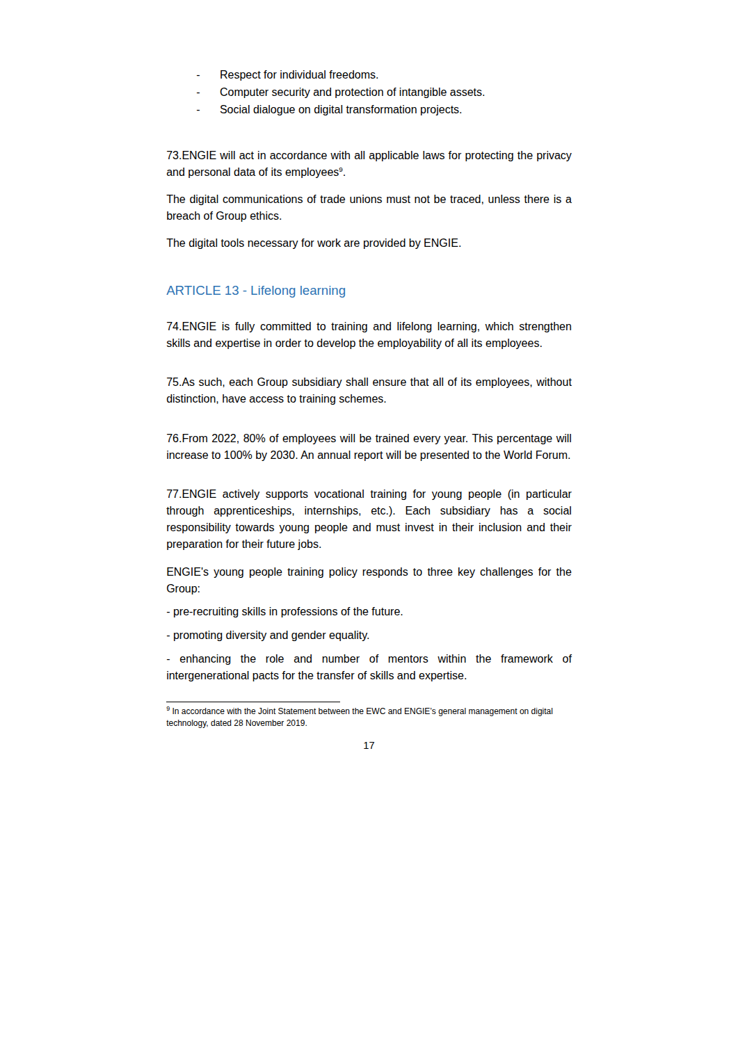Respect for individual freedoms.
Computer security and protection of intangible assets.
Social dialogue on digital transformation projects.
73.ENGIE will act in accordance with all applicable laws for protecting the privacy and personal data of its employees9.
The digital communications of trade unions must not be traced, unless there is a breach of Group ethics.
The digital tools necessary for work are provided by ENGIE.
ARTICLE 13 - Lifelong learning
74.ENGIE is fully committed to training and lifelong learning, which strengthen skills and expertise in order to develop the employability of all its employees.
75.As such, each Group subsidiary shall ensure that all of its employees, without distinction, have access to training schemes.
76.From 2022, 80% of employees will be trained every year. This percentage will increase to 100% by 2030. An annual report will be presented to the World Forum.
77.ENGIE actively supports vocational training for young people (in particular through apprenticeships, internships, etc.). Each subsidiary has a social responsibility towards young people and must invest in their inclusion and their preparation for their future jobs.
ENGIE's young people training policy responds to three key challenges for the Group:
- pre-recruiting skills in professions of the future.
- promoting diversity and gender equality.
- enhancing the role and number of mentors within the framework of intergenerational pacts for the transfer of skills and expertise.
9 In accordance with the Joint Statement between the EWC and ENGIE’s general management on digital technology, dated 28 November 2019.
17